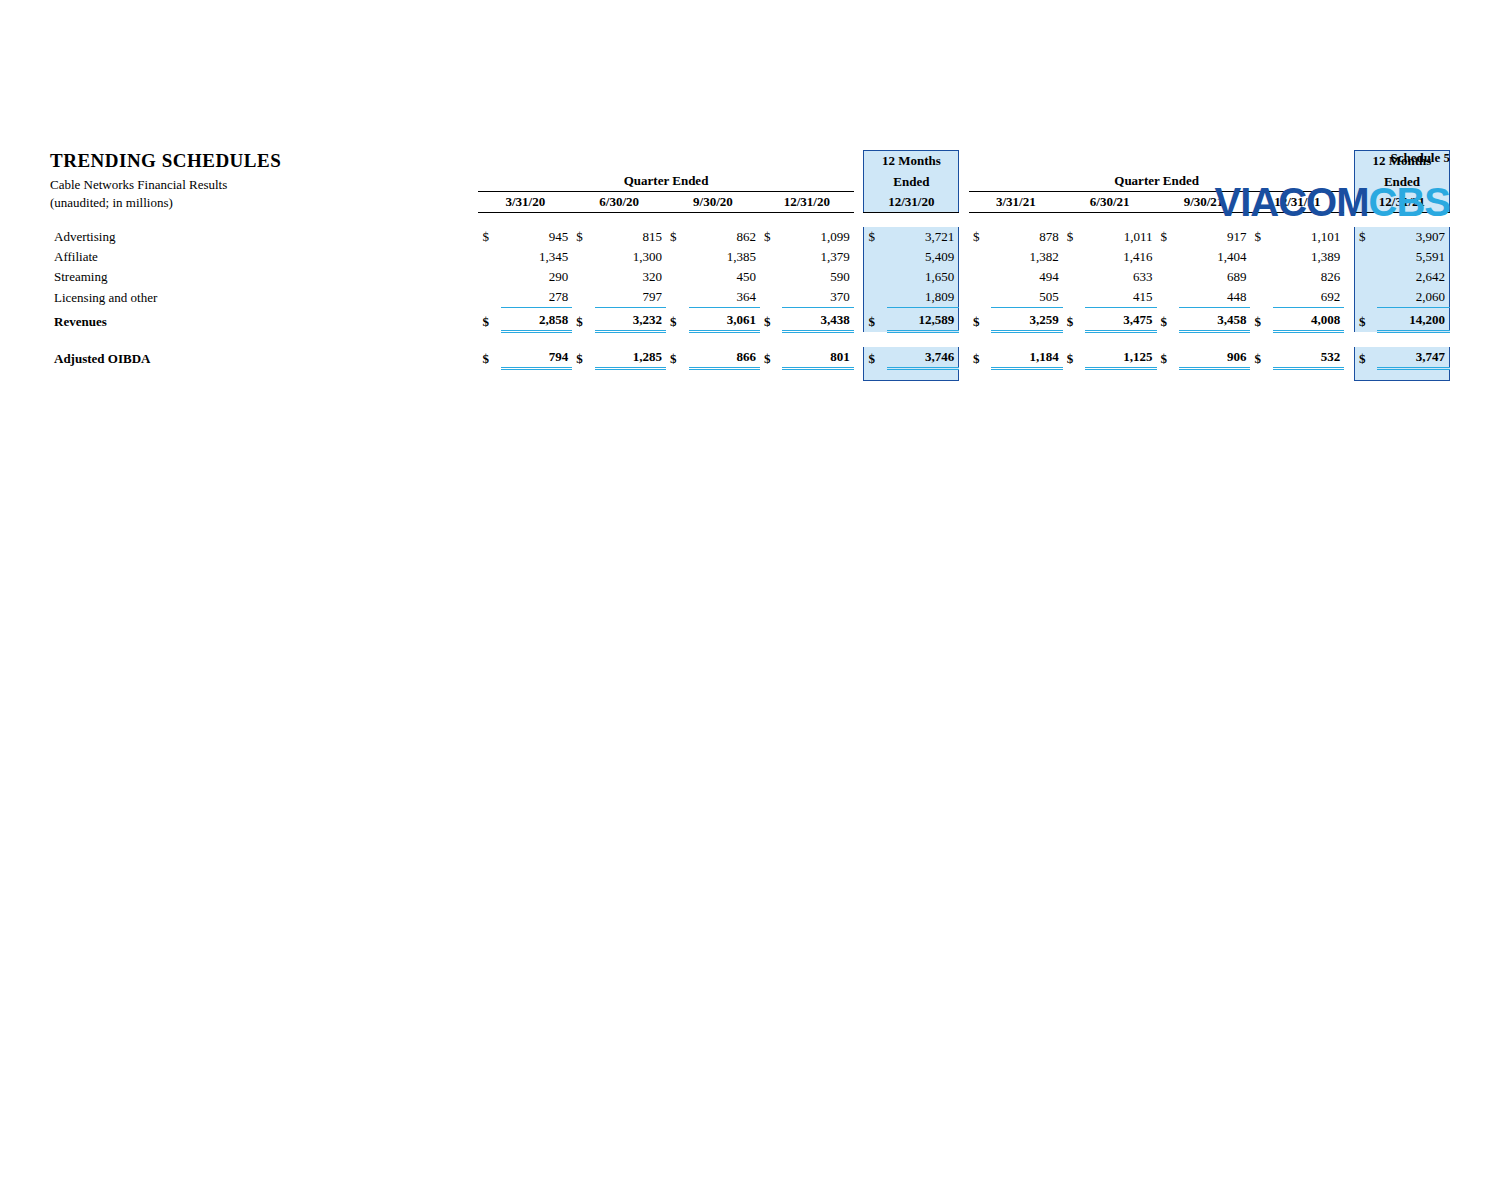TRENDING SCHEDULES
Cable Networks Financial Results
(unaudited; in millions)
Schedule 5
VIACOM CBS
| | | | 12 Months | | | | 12 Months |
| --- | --- | --- | --- | --- | --- | --- | --- |
| | Quarter Ended | | Ended | | Quarter Ended | | Ended |
| | 3/31/20 | 6/30/20 | 9/30/20 | 12/31/20 | | 12/31/20 | | 3/31/21 | 6/30/21 | 9/30/21 | 12/31/21 | | 12/31/21 |
| Advertising | $ | 945 | $ | 815 | $ | 862 | $ | 1,099 | | $ | 3,721 | | $ | 878 | $ | 1,011 | $ | 917 | $ | 1,101 | | $ | 3,907 |
| Affiliate | | 1,345 | | 1,300 | | 1,385 | | 1,379 | | | 5,409 | | | 1,382 | | 1,416 | | 1,404 | | 1,389 | | | 5,591 |
| Streaming | | 290 | | 320 | | 450 | | 590 | | | 1,650 | | | 494 | | 633 | | 689 | | 826 | | | 2,642 |
| Licensing and other | | 278 | | 797 | | 364 | | 370 | | | 1,809 | | | 505 | | 415 | | 448 | | 692 | | | 2,060 |
| Revenues | $ | 2,858 | $ | 3,232 | $ | 3,061 | $ | 3,438 | | $ | 12,589 | | $ | 3,259 | $ | 3,475 | $ | 3,458 | $ | 4,008 | | $ | 14,200 |
| Adjusted OIBDA | $ | 794 | $ | 1,285 | $ | 866 | $ | 801 | | $ | 3,746 | | $ | 1,184 | $ | 1,125 | $ | 906 | $ | 532 | | $ | 3,747 |